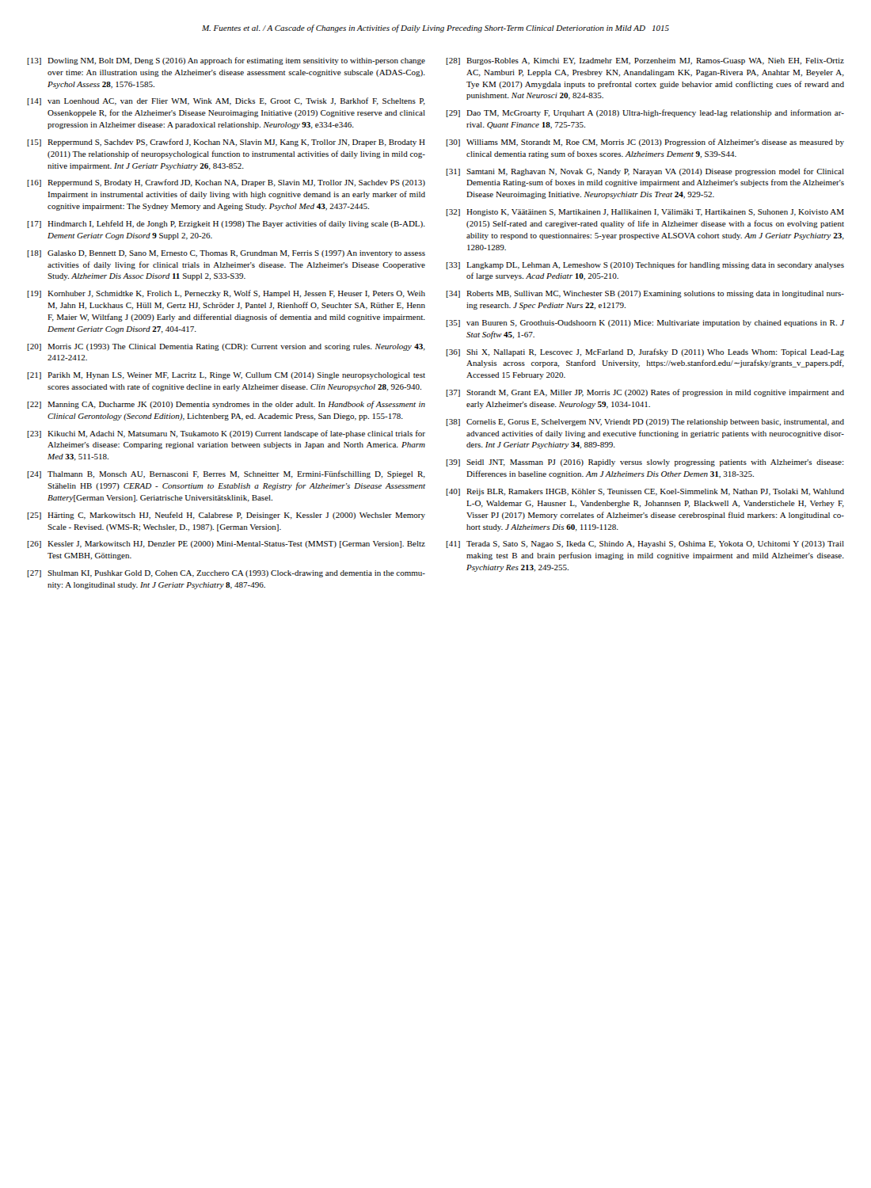M. Fuentes et al. / A Cascade of Changes in Activities of Daily Living Preceding Short-Term Clinical Deterioration in Mild AD 1015
[13]
Dowling NM, Bolt DM, Deng S (2016) An approach for estimating item sensitivity to within-person change over time: An illustration using the Alzheimer's disease assessment scale-cognitive subscale (ADAS-Cog). Psychol Assess 28, 1576-1585.
[14]
van Loenhoud AC, van der Flier WM, Wink AM, Dicks E, Groot C, Twisk J, Barkhof F, Scheltens P, Ossenkoppele R, for the Alzheimer's Disease Neuroimaging Initiative (2019) Cognitive reserve and clinical progression in Alzheimer disease: A paradoxical relationship. Neurology 93, e334-e346.
[15]
Reppermund S, Sachdev PS, Crawford J, Kochan NA, Slavin MJ, Kang K, Trollor JN, Draper B, Brodaty H (2011) The relationship of neuropsychological function to instrumental activities of daily living in mild cognitive impairment. Int J Geriatr Psychiatry 26, 843-852.
[16]
Reppermund S, Brodaty H, Crawford JD, Kochan NA, Draper B, Slavin MJ, Trollor JN, Sachdev PS (2013) Impairment in instrumental activities of daily living with high cognitive demand is an early marker of mild cognitive impairment: The Sydney Memory and Ageing Study. Psychol Med 43, 2437-2445.
[17]
Hindmarch I, Lehfeld H, de Jongh P, Erzigkeit H (1998) The Bayer activities of daily living scale (B-ADL). Dement Geriatr Cogn Disord 9 Suppl 2, 20-26.
[18]
Galasko D, Bennett D, Sano M, Ernesto C, Thomas R, Grundman M, Ferris S (1997) An inventory to assess activities of daily living for clinical trials in Alzheimer's disease. The Alzheimer's Disease Cooperative Study. Alzheimer Dis Assoc Disord 11 Suppl 2, S33-S39.
[19]
Kornhuber J, Schmidtke K, Frolich L, Perneczky R, Wolf S, Hampel H, Jessen F, Heuser I, Peters O, Weih M, Jahn H, Luckhaus C, Hüll M, Gertz HJ, Schröder J, Pantel J, Rienhoff O, Seuchter SA, Rüther E, Henn F, Maier W, Wiltfang J (2009) Early and differential diagnosis of dementia and mild cognitive impairment. Dement Geriatr Cogn Disord 27, 404-417.
[20]
Morris JC (1993) The Clinical Dementia Rating (CDR): Current version and scoring rules. Neurology 43, 2412-2412.
[21]
Parikh M, Hynan LS, Weiner MF, Lacritz L, Ringe W, Cullum CM (2014) Single neuropsychological test scores associated with rate of cognitive decline in early Alzheimer disease. Clin Neuropsychol 28, 926-940.
[22]
Manning CA, Ducharme JK (2010) Dementia syndromes in the older adult. In Handbook of Assessment in Clinical Gerontology (Second Edition), Lichtenberg PA, ed. Academic Press, San Diego, pp. 155-178.
[23]
Kikuchi M, Adachi N, Matsumaru N, Tsukamoto K (2019) Current landscape of late-phase clinical trials for Alzheimer's disease: Comparing regional variation between subjects in Japan and North America. Pharm Med 33, 511-518.
[24]
Thalmann B, Monsch AU, Bernasconi F, Berres M, Schneitter M, Ermini-Fünfschilling D, Spiegel R, Stähelin HB (1997) CERAD - Consortium to Establish a Registry for Alzheimer's Disease Assessment Battery[German Version]. Geriatrische Universitätsklinik, Basel.
[25]
Härting C, Markowitsch HJ, Neufeld H, Calabrese P, Deisinger K, Kessler J (2000) Wechsler Memory Scale - Revised. (WMS-R; Wechsler, D., 1987). [German Version].
[26]
Kessler J, Markowitsch HJ, Denzler PE (2000) Mini-Mental-Status-Test (MMST) [German Version]. Beltz Test GMBH, Göttingen.
[27]
Shulman KI, Pushkar Gold D, Cohen CA, Zucchero CA (1993) Clock-drawing and dementia in the community: A longitudinal study. Int J Geriatr Psychiatry 8, 487-496.
[28]
Burgos-Robles A, Kimchi EY, Izadmehr EM, Porzenheim MJ, Ramos-Guasp WA, Nieh EH, Felix-Ortiz AC, Namburi P, Leppla CA, Presbrey KN, Anandalingam KK, Pagan-Rivera PA, Anahtar M, Beyeler A, Tye KM (2017) Amygdala inputs to prefrontal cortex guide behavior amid conflicting cues of reward and punishment. Nat Neurosci 20, 824-835.
[29]
Dao TM, McGroarty F, Urquhart A (2018) Ultra-high-frequency lead-lag relationship and information arrival. Quant Finance 18, 725-735.
[30]
Williams MM, Storandt M, Roe CM, Morris JC (2013) Progression of Alzheimer's disease as measured by clinical dementia rating sum of boxes scores. Alzheimers Dement 9, S39-S44.
[31]
Samtani M, Raghavan N, Novak G, Nandy P, Narayan VA (2014) Disease progression model for Clinical Dementia Rating-sum of boxes in mild cognitive impairment and Alzheimer's subjects from the Alzheimer's Disease Neuroimaging Initiative. Neuropsychiatr Dis Treat 24, 929-52.
[32]
Hongisto K, Väätäinen S, Martikainen J, Hallikainen I, Välimäki T, Hartikainen S, Suhonen J, Koivisto AM (2015) Self-rated and caregiver-rated quality of life in Alzheimer disease with a focus on evolving patient ability to respond to questionnaires: 5-year prospective ALSOVA cohort study. Am J Geriatr Psychiatry 23, 1280-1289.
[33]
Langkamp DL, Lehman A, Lemeshow S (2010) Techniques for handling missing data in secondary analyses of large surveys. Acad Pediatr 10, 205-210.
[34]
Roberts MB, Sullivan MC, Winchester SB (2017) Examining solutions to missing data in longitudinal nursing research. J Spec Pediatr Nurs 22, e12179.
[35]
van Buuren S, Groothuis-Oudshoorn K (2011) Mice: Multivariate imputation by chained equations in R. J Stat Softw 45, 1-67.
[36]
Shi X, Nallapati R, Lescovec J, McFarland D, Jurafsky D (2011) Who Leads Whom: Topical Lead-Lag Analysis across corpora, Stanford University, https://web.stanford.edu/∼jurafsky/grants_v_papers.pdf, Accessed 15 February 2020.
[37]
Storandt M, Grant EA, Miller JP, Morris JC (2002) Rates of progression in mild cognitive impairment and early Alzheimer's disease. Neurology 59, 1034-1041.
[38]
Cornelis E, Gorus E, Schelvergem NV, Vriendt PD (2019) The relationship between basic, instrumental, and advanced activities of daily living and executive functioning in geriatric patients with neurocognitive disorders. Int J Geriatr Psychiatry 34, 889-899.
[39]
Seidl JNT, Massman PJ (2016) Rapidly versus slowly progressing patients with Alzheimer's disease: Differences in baseline cognition. Am J Alzheimers Dis Other Demen 31, 318-325.
[40]
Reijs BLR, Ramakers IHGB, Köhler S, Teunissen CE, Koel-Simmelink M, Nathan PJ, Tsolaki M, Wahlund L-O, Waldemar G, Hausner L, Vandenberghe R, Johannsen P, Blackwell A, Vanderstichele H, Verhey F, Visser PJ (2017) Memory correlates of Alzheimer's disease cerebrospinal fluid markers: A longitudinal cohort study. J Alzheimers Dis 60, 1119-1128.
[41]
Terada S, Sato S, Nagao S, Ikeda C, Shindo A, Hayashi S, Oshima E, Yokota O, Uchitomi Y (2013) Trail making test B and brain perfusion imaging in mild cognitive impairment and mild Alzheimer's disease. Psychiatry Res 213, 249-255.